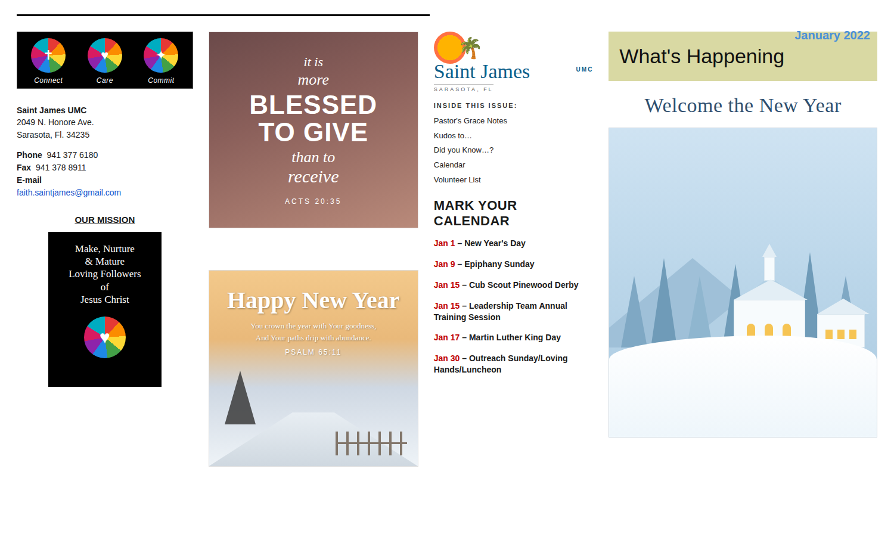January 2022
✝
Connect
♥
Care
✦
Commit
Saint James UMC
2049 N. Honore Ave.
Sarasota, Fl. 34235
Phone 941 377 6180
Fax 941 378 8911
E-mail
faith.saintjames@gmail.com
OUR MISSION
Make, Nurture
& Mature
Loving Followers
of
Jesus Christ
♥
it is
more
BLESSED
TO GIVE
than to
receive
ACTS 20:35
Happy New Year
You crown the year with Your goodness,
And Your paths drip with abundance.
PSALM 65:11
🌴
Saint James
SARASOTA, FL UMC
INSIDE THIS ISSUE:
Pastor's Grace Notes
Kudos to…
Did you Know…?
Calendar
Volunteer List
MARK YOUR
CALENDAR
Jan 1 – New Year's Day
Jan 9 – Epiphany Sunday
Jan 15 – Cub Scout Pinewood Derby
Jan 15 – Leadership Team Annual Training Session
Jan 17 – Martin Luther King Day
Jan 30 – Outreach Sunday/Loving Hands/Luncheon
What's Happening
Welcome the New Year